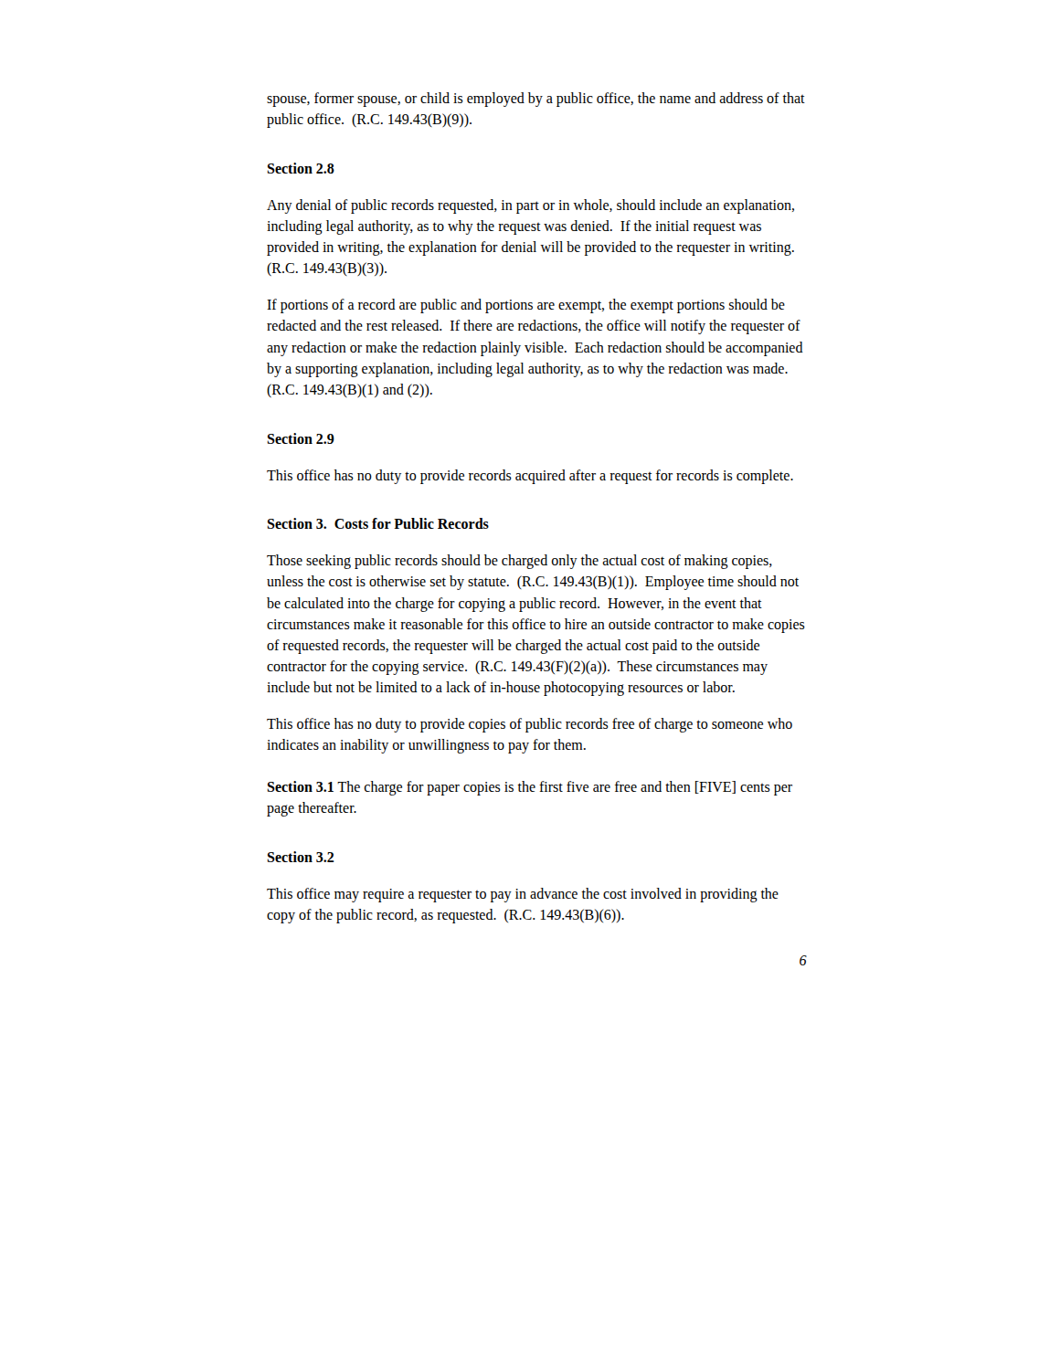spouse, former spouse, or child is employed by a public office, the name and address of that public office. (R.C. 149.43(B)(9)).
Section 2.8
Any denial of public records requested, in part or in whole, should include an explanation, including legal authority, as to why the request was denied. If the initial request was provided in writing, the explanation for denial will be provided to the requester in writing. (R.C. 149.43(B)(3)).
If portions of a record are public and portions are exempt, the exempt portions should be redacted and the rest released. If there are redactions, the office will notify the requester of any redaction or make the redaction plainly visible. Each redaction should be accompanied by a supporting explanation, including legal authority, as to why the redaction was made. (R.C. 149.43(B)(1) and (2)).
Section 2.9
This office has no duty to provide records acquired after a request for records is complete.
Section 3. Costs for Public Records
Those seeking public records should be charged only the actual cost of making copies, unless the cost is otherwise set by statute. (R.C. 149.43(B)(1)). Employee time should not be calculated into the charge for copying a public record. However, in the event that circumstances make it reasonable for this office to hire an outside contractor to make copies of requested records, the requester will be charged the actual cost paid to the outside contractor for the copying service. (R.C. 149.43(F)(2)(a)). These circumstances may include but not be limited to a lack of in-house photocopying resources or labor.
This office has no duty to provide copies of public records free of charge to someone who indicates an inability or unwillingness to pay for them.
Section 3.1 The charge for paper copies is the first five are free and then [FIVE] cents per page thereafter.
Section 3.2
This office may require a requester to pay in advance the cost involved in providing the copy of the public record, as requested. (R.C. 149.43(B)(6)).
6